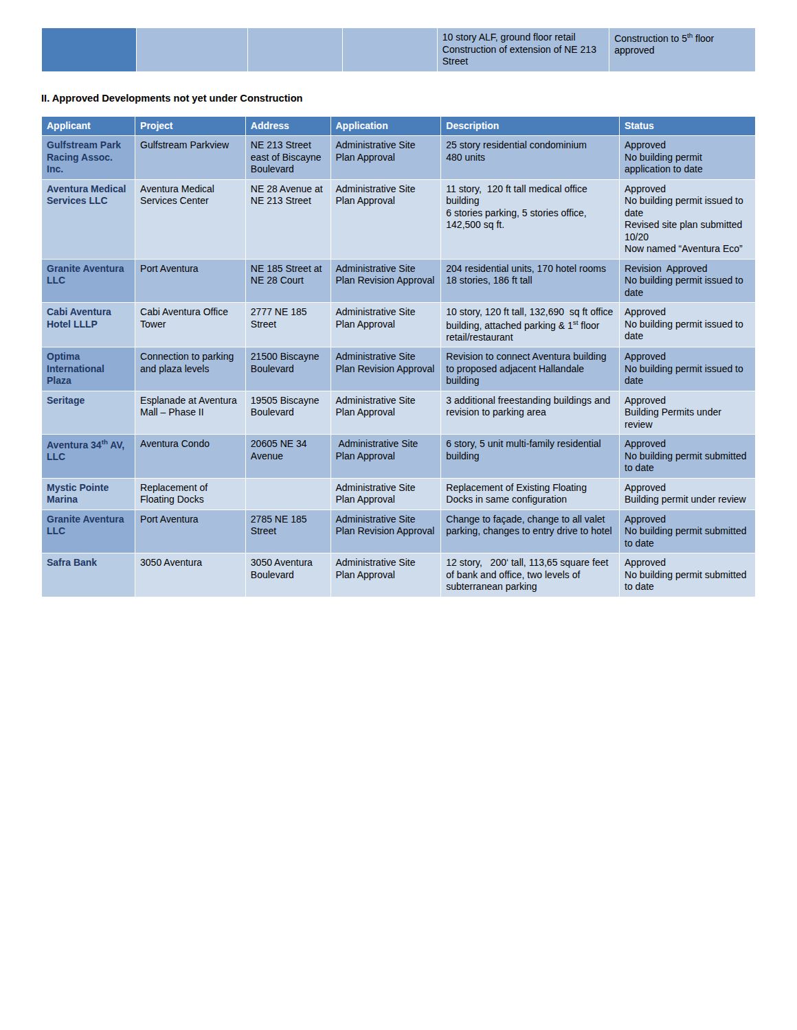| | | | | 10 story ALF, ground floor retail Construction of extension of NE 213 Street | Construction to 5 th floor approved |
II. Approved Developments not yet under Construction
| Applicant | Project | Address | Application | Description | Status |
| --- | --- | --- | --- | --- | --- |
| Gulfstream Park Racing Assoc. Inc. | Gulfstream Parkview | NE 213 Street east of Biscayne Boulevard | Administrative Site Plan Approval | 25 story residential condominium 480 units | Approved No building permit application to date |
| Aventura Medical Services LLC | Aventura Medical Services Center | NE 28 Avenue at NE 213 Street | Administrative Site Plan Approval | 11 story, 120 ft tall medical office building 6 stories parking, 5 stories office, 142,500 sq ft. | Approved No building permit issued to date Revised site plan submitted 10/20 Now named “Aventura Eco” |
| Granite Aventura LLC | Port Aventura | NE 185 Street at NE 28 Court | Administrative Site Plan Revision Approval | 204 residential units, 170 hotel rooms 18 stories, 186 ft tall | Revision Approved No building permit issued to date |
| Cabi Aventura Hotel LLLP | Cabi Aventura Office Tower | 2777 NE 185 Street | Administrative Site Plan Approval | 10 story, 120 ft tall, 132,690 sq ft office building, attached parking & 1 st floor retail/restaurant | Approved No building permit issued to date |
| Optima International Plaza | Connection to parking and plaza levels | 21500 Biscayne Boulevard | Administrative Site Plan Revision Approval | Revision to connect Aventura building to proposed adjacent Hallandale building | Approved No building permit issued to date |
| Seritage | Esplanade at Aventura Mall – Phase II | 19505 Biscayne Boulevard | Administrative Site Plan Approval | 3 additional freestanding buildings and revision to parking area | Approved Building Permits under review |
| Aventura 34 th AV, LLC | Aventura Condo | 20605 NE 34 Avenue | Administrative Site Plan Approval | 6 story, 5 unit multi-family residential building | Approved No building permit submitted to date |
| Mystic Pointe Marina | Replacement of Floating Docks | | Administrative Site Plan Approval | Replacement of Existing Floating Docks in same configuration | Approved Building permit under review |
| Granite Aventura LLC | Port Aventura | 2785 NE 185 Street | Administrative Site Plan Revision Approval | Change to façade, change to all valet parking, changes to entry drive to hotel | Approved No building permit submitted to date |
| Safra Bank | 3050 Aventura | 3050 Aventura Boulevard | Administrative Site Plan Approval | 12 story, 200‘ tall, 113,65 square feet of bank and office, two levels of subterranean parking | Approved No building permit submitted to date |